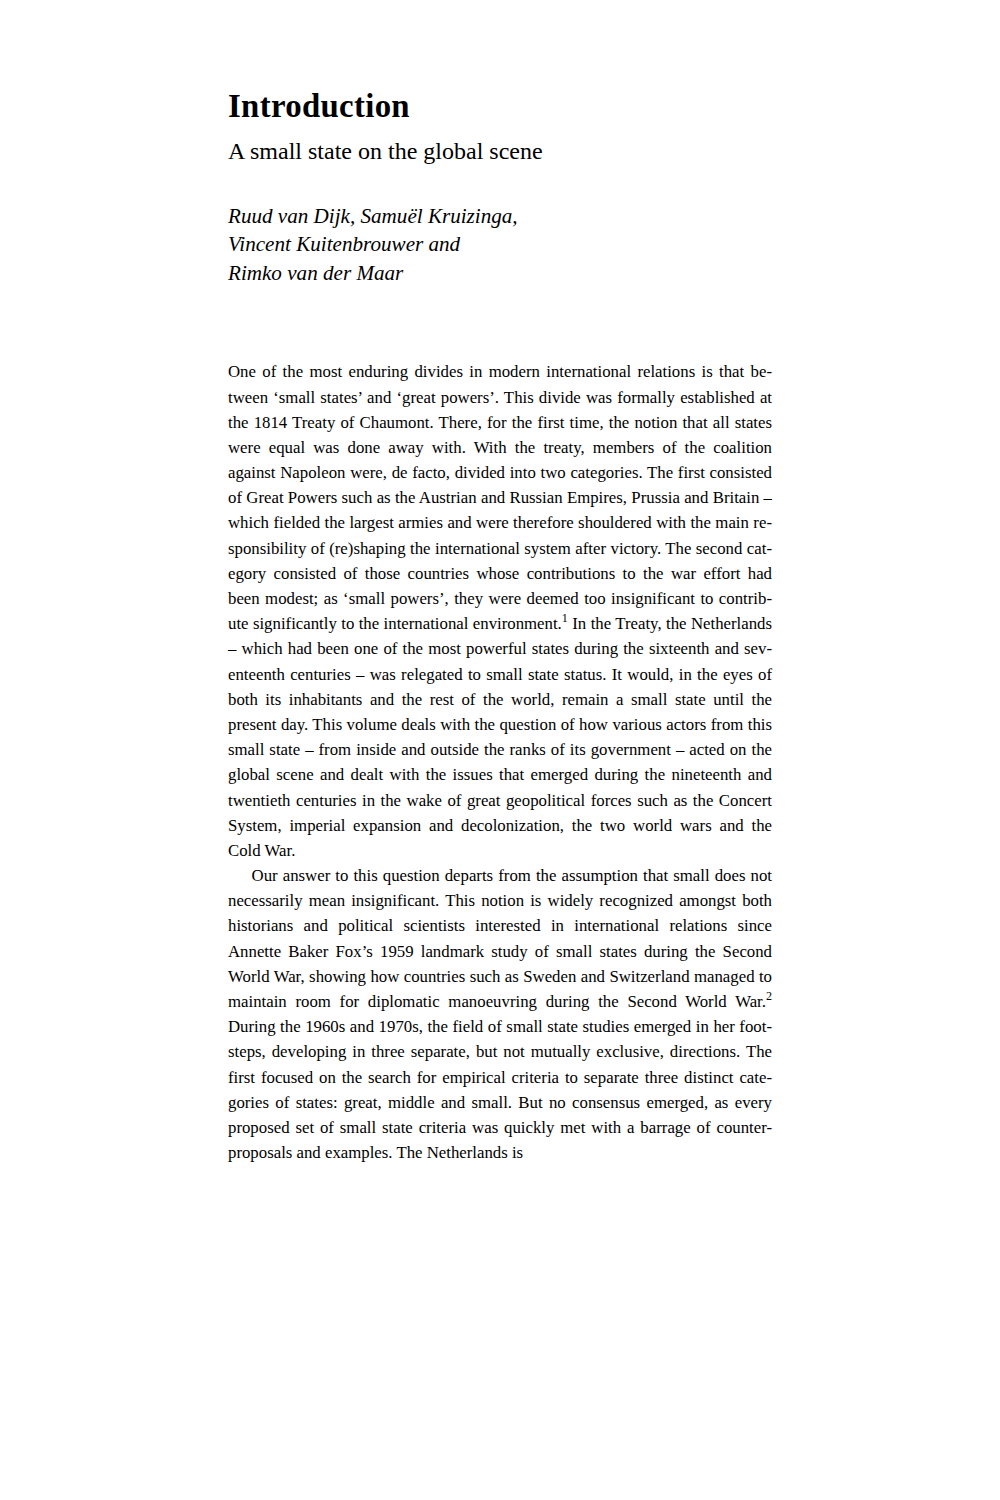Introduction
A small state on the global scene
Ruud van Dijk, Samuël Kruizinga,
Vincent Kuitenbrouwer and
Rimko van der Maar
One of the most enduring divides in modern international relations is that between ‘small states’ and ‘great powers’. This divide was formally established at the 1814 Treaty of Chaumont. There, for the first time, the notion that all states were equal was done away with. With the treaty, members of the coalition against Napoleon were, de facto, divided into two categories. The first consisted of Great Powers such as the Austrian and Russian Empires, Prussia and Britain – which fielded the largest armies and were therefore shouldered with the main responsibility of (re)shaping the international system after victory. The second category consisted of those countries whose contributions to the war effort had been modest; as ‘small powers’, they were deemed too insignificant to contribute significantly to the international environment.1 In the Treaty, the Netherlands – which had been one of the most powerful states during the sixteenth and seventeenth centuries – was relegated to small state status. It would, in the eyes of both its inhabitants and the rest of the world, remain a small state until the present day. This volume deals with the question of how various actors from this small state – from inside and outside the ranks of its government – acted on the global scene and dealt with the issues that emerged during the nineteenth and twentieth centuries in the wake of great geopolitical forces such as the Concert System, imperial expansion and decolonization, the two world wars and the Cold War.
Our answer to this question departs from the assumption that small does not necessarily mean insignificant. This notion is widely recognized amongst both historians and political scientists interested in international relations since Annette Baker Fox’s 1959 landmark study of small states during the Second World War, showing how countries such as Sweden and Switzerland managed to maintain room for diplomatic manoeuvring during the Second World War.2 During the 1960s and 1970s, the field of small state studies emerged in her footsteps, developing in three separate, but not mutually exclusive, directions. The first focused on the search for empirical criteria to separate three distinct categories of states: great, middle and small. But no consensus emerged, as every proposed set of small state criteria was quickly met with a barrage of counter-proposals and examples. The Netherlands is